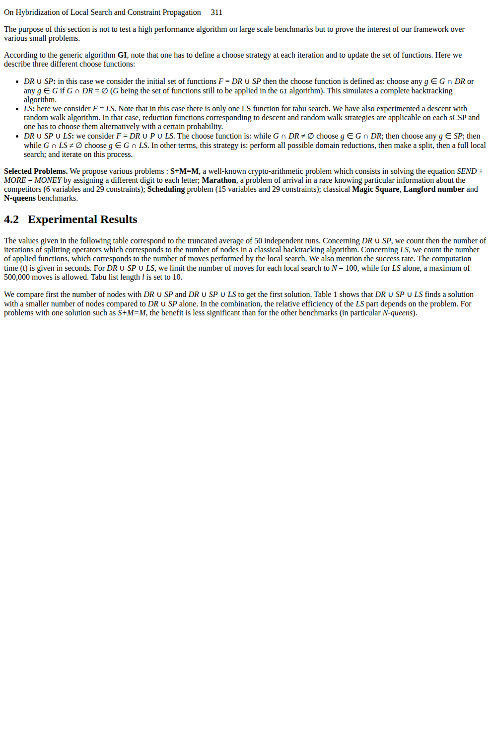On Hybridization of Local Search and Constraint Propagation 311
The purpose of this section is not to test a high performance algorithm on large scale benchmarks but to prove the interest of our framework over various small problems.
According to the generic algorithm GI, note that one has to define a choose strategy at each iteration and to update the set of functions. Here we describe three different choose functions:
DR ∪ SP: in this case we consider the initial set of functions F = DR ∪ SP then the choose function is defined as: choose any g ∈ G ∩ DR or any g ∈ G if G ∩ DR = ∅ (G being the set of functions still to be applied in the GI algorithm). This simulates a complete backtracking algorithm.
LS: here we consider F = LS. Note that in this case there is only one LS function for tabu search. We have also experimented a descent with random walk algorithm. In that case, reduction functions corresponding to descent and random walk strategies are applicable on each sCSP and one has to choose them alternatively with a certain probability.
DR ∪ SP ∪ LS: we consider F = DR ∪ P ∪ LS. The choose function is: while G ∩ DR ≠ ∅ choose g ∈ G ∩ DR; then choose any g ∈ SP; then while G ∩ LS ≠ ∅ choose g ∈ G ∩ LS. In other terms, this strategy is: perform all possible domain reductions, then make a split, then a full local search; and iterate on this process.
Selected Problems. We propose various problems : S+M=M, a well-known crypto-arithmetic problem which consists in solving the equation SEND + MORE = MONEY by assigning a different digit to each letter; Marathon, a problem of arrival in a race knowing particular information about the competitors (6 variables and 29 constraints); Scheduling problem (15 variables and 29 constraints); classical Magic Square, Langford number and N-queens benchmarks.
4.2 Experimental Results
The values given in the following table correspond to the truncated average of 50 independent runs. Concerning DR ∪ SP, we count then the number of iterations of splitting operators which corresponds to the number of nodes in a classical backtracking algorithm. Concerning LS, we count the number of applied functions, which corresponds to the number of moves performed by the local search. We also mention the success rate. The computation time (t) is given in seconds. For DR ∪ SP ∪ LS, we limit the number of moves for each local search to N = 100, while for LS alone, a maximum of 500,000 moves is allowed. Tabu list length l is set to 10.
We compare first the number of nodes with DR ∪ SP and DR ∪ SP ∪ LS to get the first solution. Table 1 shows that DR ∪ SP ∪ LS finds a solution with a smaller number of nodes compared to DR ∪ SP alone. In the combination, the relative efficiency of the LS part depends on the problem. For problems with one solution such as S+M=M, the benefit is less significant than for the other benchmarks (in particular N-queens).